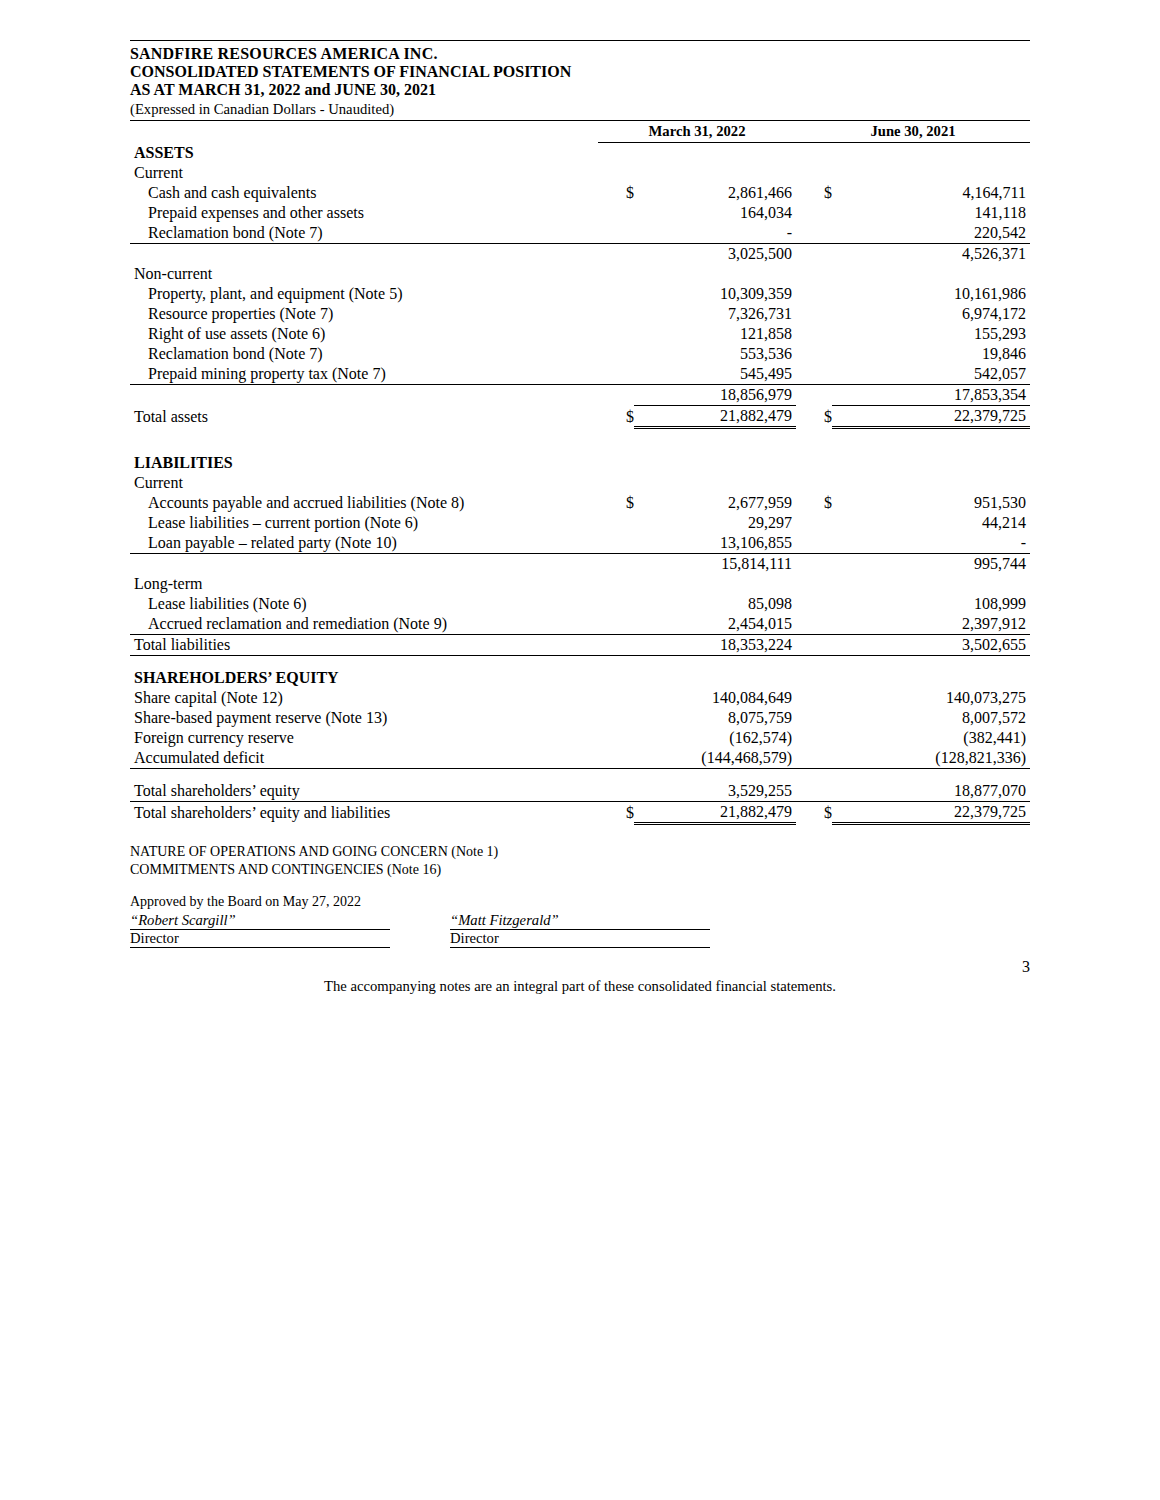SANDFIRE RESOURCES AMERICA INC.
CONSOLIDATED STATEMENTS OF FINANCIAL POSITION
AS AT MARCH 31, 2022 and JUNE 30, 2021
(Expressed in Canadian Dollars - Unaudited)
| | March 31, 2022 | June 30, 2021 |
| --- | --- | --- |
| ASSETS | | | | |
| Current | | | | |
| Cash and cash equivalents | $ | 2,861,466 | $ | 4,164,711 |
| Prepaid expenses and other assets | | 164,034 | | 141,118 |
| Reclamation bond (Note 7) | | - | | 220,542 |
| | | 3,025,500 | | 4,526,371 |
| Non-current | | | | |
| Property, plant, and equipment (Note 5) | | 10,309,359 | | 10,161,986 |
| Resource properties (Note 7) | | 7,326,731 | | 6,974,172 |
| Right of use assets (Note 6) | | 121,858 | | 155,293 |
| Reclamation bond (Note 7) | | 553,536 | | 19,846 |
| Prepaid mining property tax (Note 7) | | 545,495 | | 542,057 |
| | | 18,856,979 | | 17,853,354 |
| Total assets | $ | 21,882,479 | $ | 22,379,725 |
| LIABILITIES | | | | |
| Current | | | | |
| Accounts payable and accrued liabilities (Note 8) | $ | 2,677,959 | $ | 951,530 |
| Lease liabilities – current portion (Note 6) | | 29,297 | | 44,214 |
| Loan payable – related party (Note 10) | | 13,106,855 | | - |
| | | 15,814,111 | | 995,744 |
| Long-term | | | | |
| Lease liabilities (Note 6) | | 85,098 | | 108,999 |
| Accrued reclamation and remediation (Note 9) | | 2,454,015 | | 2,397,912 |
| Total liabilities | | 18,353,224 | | 3,502,655 |
| SHAREHOLDERS’ EQUITY | | | | |
| Share capital (Note 12) | | 140,084,649 | | 140,073,275 |
| Share-based payment reserve (Note 13) | | 8,075,759 | | 8,007,572 |
| Foreign currency reserve | | (162,574) | | (382,441) |
| Accumulated deficit | | (144,468,579) | | (128,821,336) |
| Total shareholders’ equity | | 3,529,255 | | 18,877,070 |
| Total shareholders’ equity and liabilities | $ | 21,882,479 | $ | 22,379,725 |
NATURE OF OPERATIONS AND GOING CONCERN (Note 1)
COMMITMENTS AND CONTINGENCIES (Note 16)
Approved by the Board on May 27, 2022
| “Robert Scargill” | | “Matt Fitzgerald” |
| Director | | Director |
3
The accompanying notes are an integral part of these consolidated financial statements.